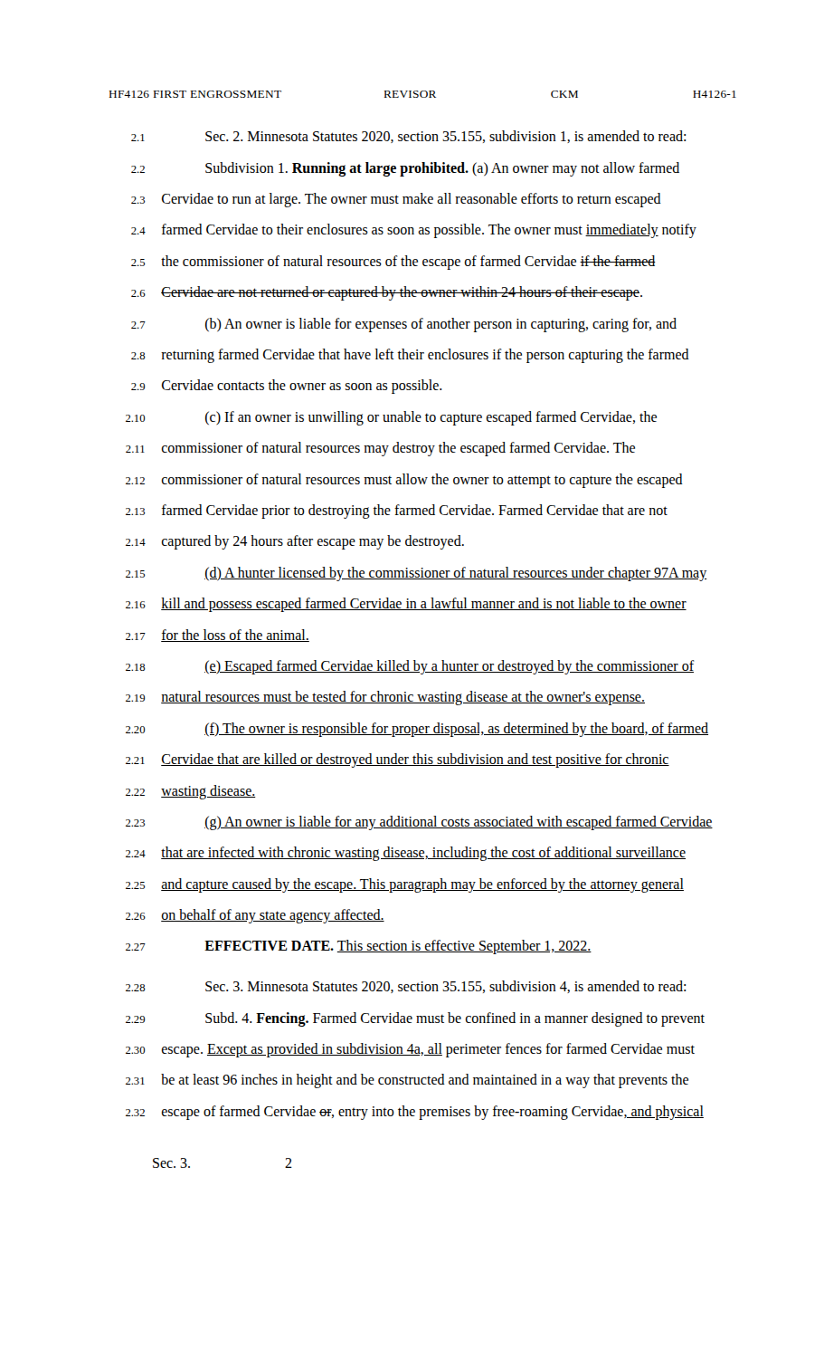HF4126 FIRST ENGROSSMENT REVISOR CKM H4126-1
2.1 Sec. 2. Minnesota Statutes 2020, section 35.155, subdivision 1, is amended to read:
2.2 Subdivision 1. Running at large prohibited. (a) An owner may not allow farmed
2.3 Cervidae to run at large. The owner must make all reasonable efforts to return escaped
2.4 farmed Cervidae to their enclosures as soon as possible. The owner must immediately notify
2.5 the commissioner of natural resources of the escape of farmed Cervidae if the farmed
2.6 Cervidae are not returned or captured by the owner within 24 hours of their escape.
2.7 (b) An owner is liable for expenses of another person in capturing, caring for, and
2.8 returning farmed Cervidae that have left their enclosures if the person capturing the farmed
2.9 Cervidae contacts the owner as soon as possible.
2.10 (c) If an owner is unwilling or unable to capture escaped farmed Cervidae, the
2.11 commissioner of natural resources may destroy the escaped farmed Cervidae. The
2.12 commissioner of natural resources must allow the owner to attempt to capture the escaped
2.13 farmed Cervidae prior to destroying the farmed Cervidae. Farmed Cervidae that are not
2.14 captured by 24 hours after escape may be destroyed.
2.15 (d) A hunter licensed by the commissioner of natural resources under chapter 97A may
2.16 kill and possess escaped farmed Cervidae in a lawful manner and is not liable to the owner
2.17 for the loss of the animal.
2.18 (e) Escaped farmed Cervidae killed by a hunter or destroyed by the commissioner of
2.19 natural resources must be tested for chronic wasting disease at the owner's expense.
2.20 (f) The owner is responsible for proper disposal, as determined by the board, of farmed
2.21 Cervidae that are killed or destroyed under this subdivision and test positive for chronic
2.22 wasting disease.
2.23 (g) An owner is liable for any additional costs associated with escaped farmed Cervidae
2.24 that are infected with chronic wasting disease, including the cost of additional surveillance
2.25 and capture caused by the escape. This paragraph may be enforced by the attorney general
2.26 on behalf of any state agency affected.
2.27 EFFECTIVE DATE. This section is effective September 1, 2022.
2.28 Sec. 3. Minnesota Statutes 2020, section 35.155, subdivision 4, is amended to read:
2.29 Subd. 4. Fencing. Farmed Cervidae must be confined in a manner designed to prevent
2.30 escape. Except as provided in subdivision 4a, all perimeter fences for farmed Cervidae must
2.31 be at least 96 inches in height and be constructed and maintained in a way that prevents the
2.32 escape of farmed Cervidae or, entry into the premises by free-roaming Cervidae, and physical
Sec. 3. 2